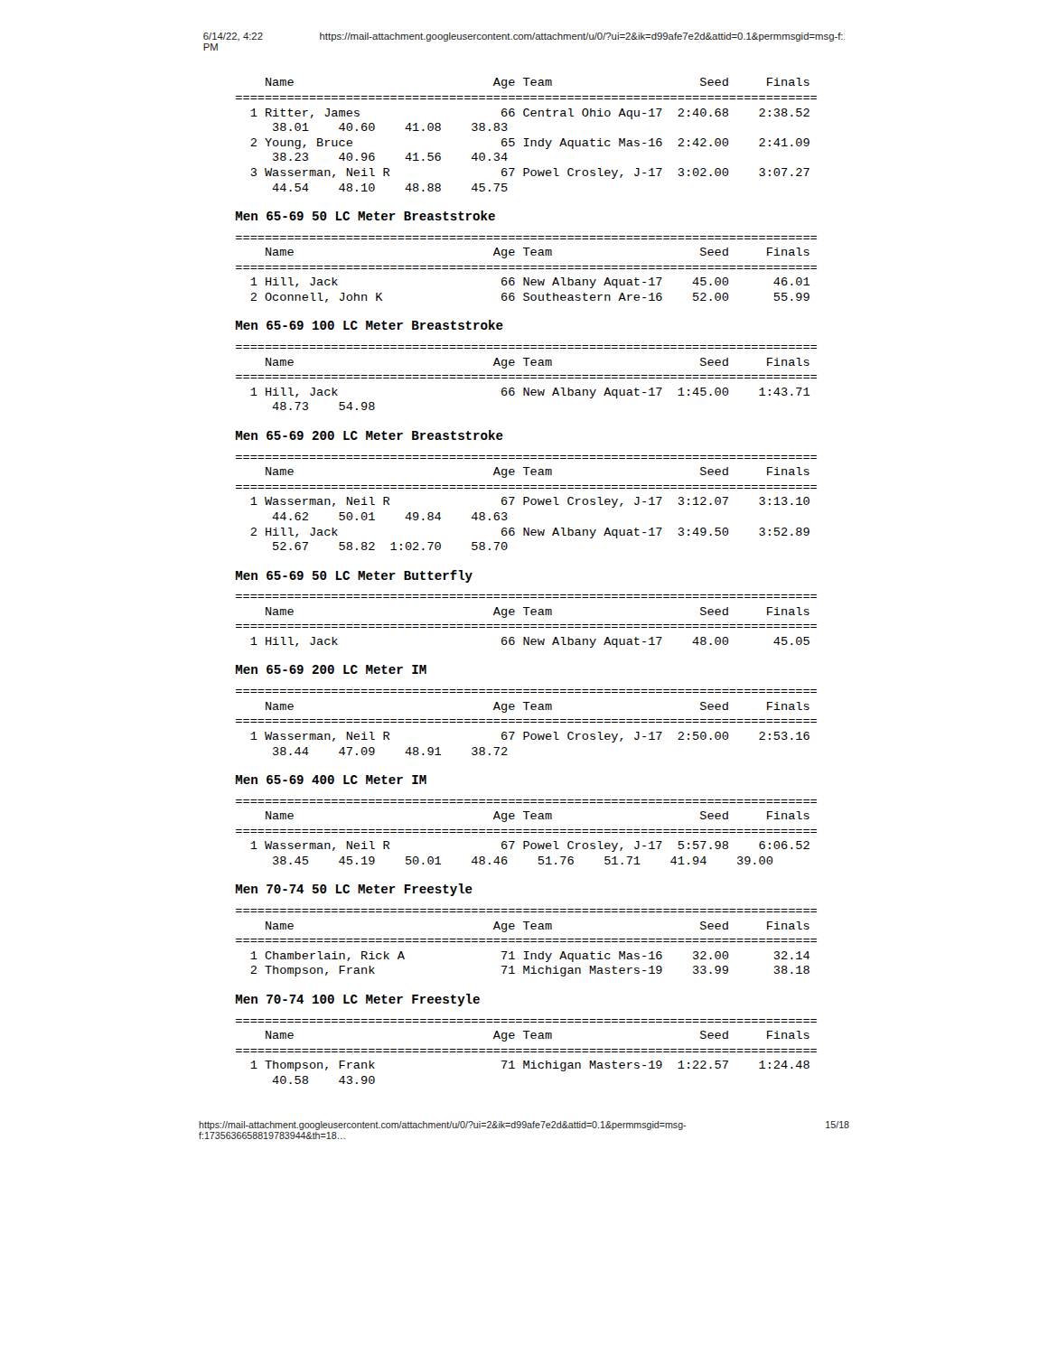6/14/22, 4:22 PM
https://mail-attachment.googleusercontent.com/attachment/u/0/?ui=2&ik=d99afe7e2d&attid=0.1&permmsgid=msg-f:17356366588…
    Name                           Age Team                    Seed     Finals
===============================================================================
  1 Ritter, James                   66 Central Ohio Aqu-17  2:40.68    2:38.52
     38.01    40.60    41.08    38.83
  2 Young, Bruce                    65 Indy Aquatic Mas-16  2:42.00    2:41.09
     38.23    40.96    41.56    40.34
  3 Wasserman, Neil R               67 Powel Crosley, J-17  3:02.00    3:07.27
     44.54    48.10    48.88    45.75
Men 65-69 50 LC Meter Breaststroke
===============================================================================
    Name                           Age Team                    Seed     Finals
===============================================================================
  1 Hill, Jack                      66 New Albany Aquat-17    45.00      46.01
  2 Oconnell, John K                66 Southeastern Are-16    52.00      55.99
Men 65-69 100 LC Meter Breaststroke
===============================================================================
    Name                           Age Team                    Seed     Finals
===============================================================================
  1 Hill, Jack                      66 New Albany Aquat-17  1:45.00    1:43.71
     48.73    54.98
Men 65-69 200 LC Meter Breaststroke
===============================================================================
    Name                           Age Team                    Seed     Finals
===============================================================================
  1 Wasserman, Neil R               67 Powel Crosley, J-17  3:12.07    3:13.10
     44.62    50.01    49.84    48.63
  2 Hill, Jack                      66 New Albany Aquat-17  3:49.50    3:52.89
     52.67    58.82  1:02.70    58.70
Men 65-69 50 LC Meter Butterfly
===============================================================================
    Name                           Age Team                    Seed     Finals
===============================================================================
  1 Hill, Jack                      66 New Albany Aquat-17    48.00      45.05
Men 65-69 200 LC Meter IM
===============================================================================
    Name                           Age Team                    Seed     Finals
===============================================================================
  1 Wasserman, Neil R               67 Powel Crosley, J-17  2:50.00    2:53.16
     38.44    47.09    48.91    38.72
Men 65-69 400 LC Meter IM
===============================================================================
    Name                           Age Team                    Seed     Finals
===============================================================================
  1 Wasserman, Neil R               67 Powel Crosley, J-17  5:57.98    6:06.52
     38.45    45.19    50.01    48.46    51.76    51.71    41.94    39.00
Men 70-74 50 LC Meter Freestyle
===============================================================================
    Name                           Age Team                    Seed     Finals
===============================================================================
  1 Chamberlain, Rick A             71 Indy Aquatic Mas-16    32.00      32.14
  2 Thompson, Frank                 71 Michigan Masters-19    33.99      38.18
Men 70-74 100 LC Meter Freestyle
===============================================================================
    Name                           Age Team                    Seed     Finals
===============================================================================
  1 Thompson, Frank                 71 Michigan Masters-19  1:22.57    1:24.48
     40.58    43.90
https://mail-attachment.googleusercontent.com/attachment/u/0/?ui=2&ik=d99afe7e2d&attid=0.1&permmsgid=msg-f:1735636658819783944&th=18…
15/18